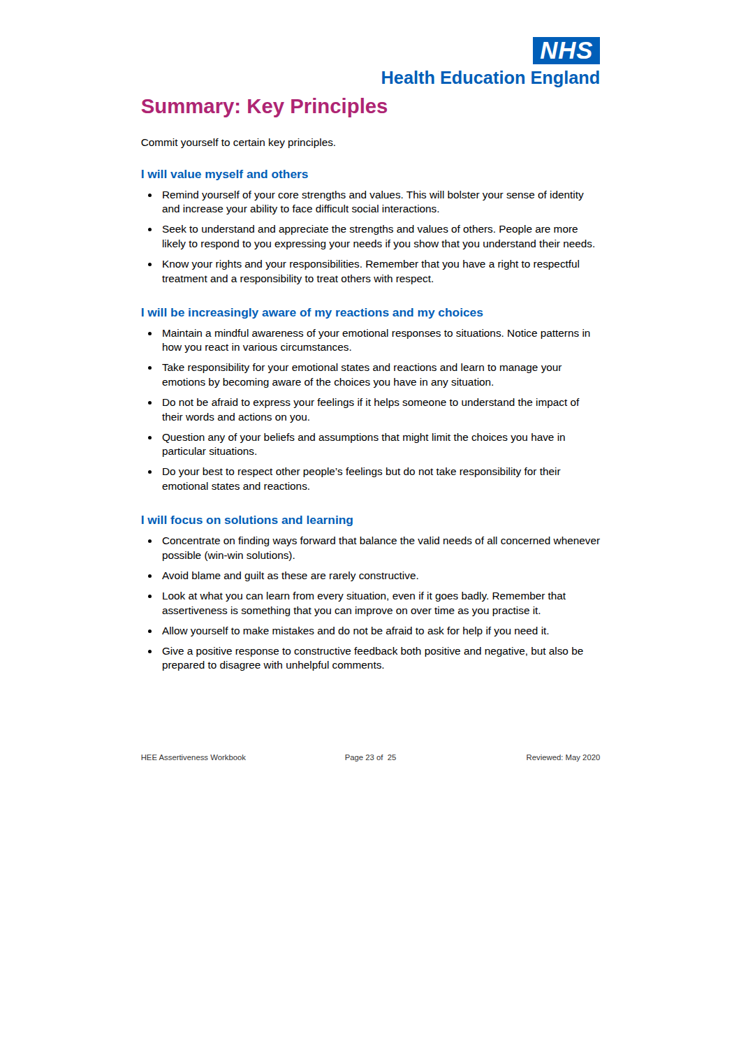NHS Health Education England
Summary: Key Principles
Commit yourself to certain key principles.
I will value myself and others
Remind yourself of your core strengths and values. This will bolster your sense of identity and increase your ability to face difficult social interactions.
Seek to understand and appreciate the strengths and values of others. People are more likely to respond to you expressing your needs if you show that you understand their needs.
Know your rights and your responsibilities. Remember that you have a right to respectful treatment and a responsibility to treat others with respect.
I will be increasingly aware of my reactions and my choices
Maintain a mindful awareness of your emotional responses to situations. Notice patterns in how you react in various circumstances.
Take responsibility for your emotional states and reactions and learn to manage your emotions by becoming aware of the choices you have in any situation.
Do not be afraid to express your feelings if it helps someone to understand the impact of their words and actions on you.
Question any of your beliefs and assumptions that might limit the choices you have in particular situations.
Do your best to respect other people’s feelings but do not take responsibility for their emotional states and reactions.
I will focus on solutions and learning
Concentrate on finding ways forward that balance the valid needs of all concerned whenever possible (win-win solutions).
Avoid blame and guilt as these are rarely constructive.
Look at what you can learn from every situation, even if it goes badly. Remember that assertiveness is something that you can improve on over time as you practise it.
Allow yourself to make mistakes and do not be afraid to ask for help if you need it.
Give a positive response to constructive feedback both positive and negative, but also be prepared to disagree with unhelpful comments.
HEE Assertiveness Workbook
Page 23 of 25
Reviewed: May 2020